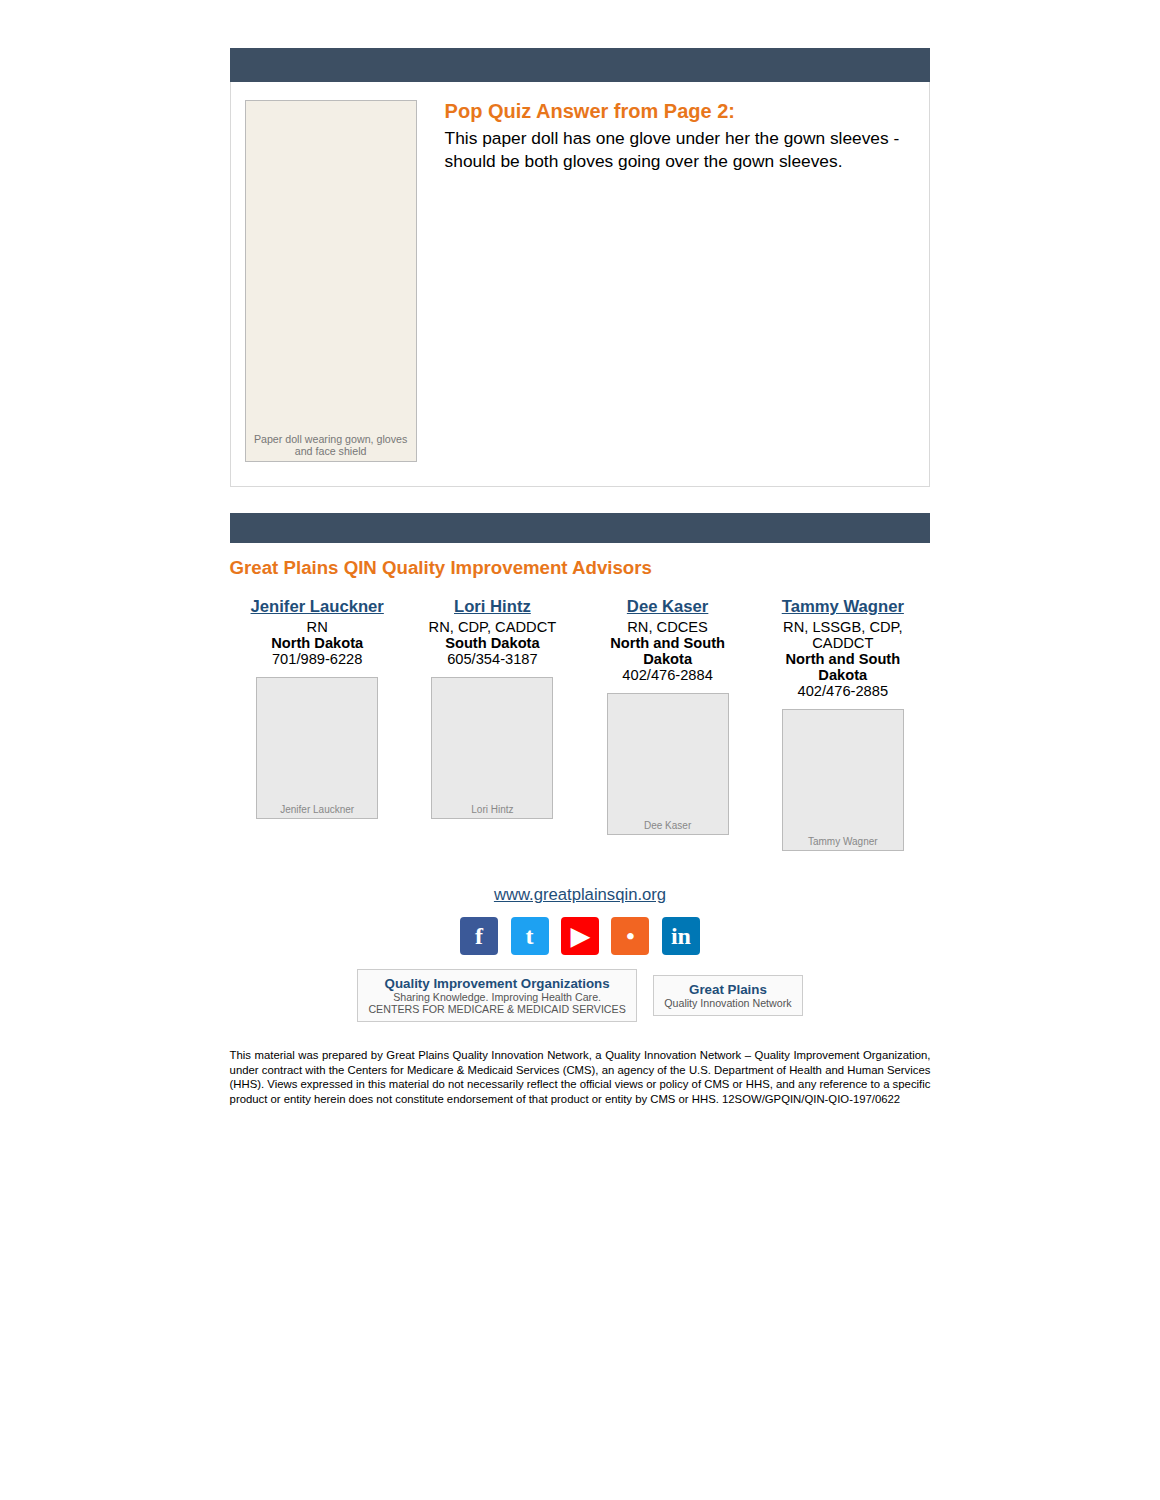Paper doll wearing gown, gloves and face shield
Pop Quiz Answer from Page 2:
This paper doll has one glove under her the gown sleeves - should be both gloves going over the gown sleeves.
Great Plains QIN Quality Improvement Advisors
| Jenifer Lauckner RN North Dakota 701/989-6228 Jenifer Lauckner | Lori Hintz RN, CDP, CADDCT South Dakota 605/354-3187 Lori Hintz | Dee Kaser RN, CDCES North and South Dakota 402/476-2884 Dee Kaser | Tammy Wagner RN, LSSGB, CDP, CADDCT North and South Dakota 402/476-2885 Tammy Wagner |
www.greatplainsqin.org
f t ▶ • in
Quality Improvement Organizations Sharing Knowledge. Improving Health Care.
CENTERS FOR MEDICARE & MEDICAID SERVICES
Great Plains Quality Innovation Network
This material was prepared by Great Plains Quality Innovation Network, a Quality Innovation Network – Quality Improvement Organization, under contract with the Centers for Medicare & Medicaid Services (CMS), an agency of the U.S. Department of Health and Human Services (HHS). Views expressed in this material do not necessarily reflect the official views or policy of CMS or HHS, and any reference to a specific product or entity herein does not constitute endorsement of that product or entity by CMS or HHS. 12SOW/GPQIN/QIN-QIO-197/0622